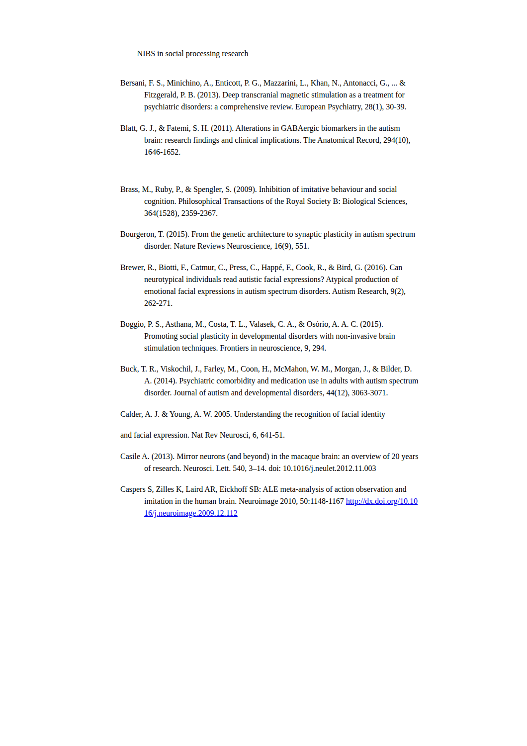NIBS in social processing research
Bersani, F. S., Minichino, A., Enticott, P. G., Mazzarini, L., Khan, N., Antonacci, G., ... & Fitzgerald, P. B. (2013). Deep transcranial magnetic stimulation as a treatment for psychiatric disorders: a comprehensive review. European Psychiatry, 28(1), 30-39.
Blatt, G. J., & Fatemi, S. H. (2011). Alterations in GABAergic biomarkers in the autism brain: research findings and clinical implications. The Anatomical Record, 294(10), 1646-1652.
Brass, M., Ruby, P., & Spengler, S. (2009). Inhibition of imitative behaviour and social cognition. Philosophical Transactions of the Royal Society B: Biological Sciences, 364(1528), 2359-2367.
Bourgeron, T. (2015). From the genetic architecture to synaptic plasticity in autism spectrum disorder. Nature Reviews Neuroscience, 16(9), 551.
Brewer, R., Biotti, F., Catmur, C., Press, C., Happé, F., Cook, R., & Bird, G. (2016). Can neurotypical individuals read autistic facial expressions? Atypical production of emotional facial expressions in autism spectrum disorders. Autism Research, 9(2), 262-271.
Boggio, P. S., Asthana, M., Costa, T. L., Valasek, C. A., & Osório, A. A. C. (2015). Promoting social plasticity in developmental disorders with non-invasive brain stimulation techniques. Frontiers in neuroscience, 9, 294.
Buck, T. R., Viskochil, J., Farley, M., Coon, H., McMahon, W. M., Morgan, J., & Bilder, D. A. (2014). Psychiatric comorbidity and medication use in adults with autism spectrum disorder. Journal of autism and developmental disorders, 44(12), 3063-3071.
Calder, A. J. & Young, A. W. 2005. Understanding the recognition of facial identity
and facial expression. Nat Rev Neurosci, 6, 641-51.
Casile A. (2013). Mirror neurons (and beyond) in the macaque brain: an overview of 20 years of research. Neurosci. Lett. 540, 3–14. doi: 10.1016/j.neulet.2012.11.003
Caspers S, Zilles K, Laird AR, Eickhoff SB: ALE meta-analysis of action observation and imitation in the human brain. Neuroimage 2010, 50:1148-1167 http://dx.doi.org/10.1016/j.neuroimage.2009.12.112